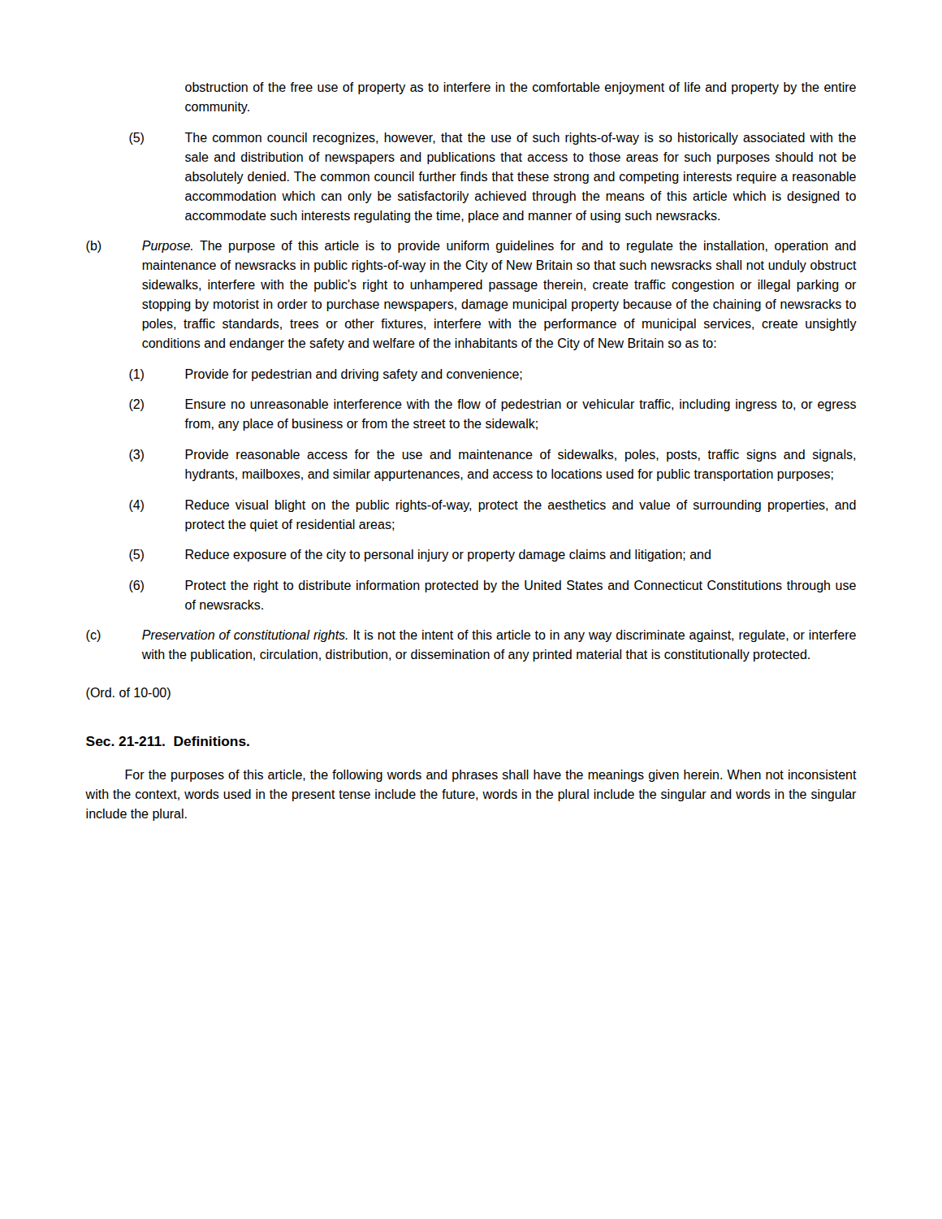obstruction of the free use of property as to interfere in the comfortable enjoyment of life and property by the entire community.
(5)
The common council recognizes, however, that the use of such rights-of-way is so historically associated with the sale and distribution of newspapers and publications that access to those areas for such purposes should not be absolutely denied. The common council further finds that these strong and competing interests require a reasonable accommodation which can only be satisfactorily achieved through the means of this article which is designed to accommodate such interests regulating the time, place and manner of using such newsracks.
(b)
Purpose. The purpose of this article is to provide uniform guidelines for and to regulate the installation, operation and maintenance of newsracks in public rights-of-way in the City of New Britain so that such newsracks shall not unduly obstruct sidewalks, interfere with the public's right to unhampered passage therein, create traffic congestion or illegal parking or stopping by motorist in order to purchase newspapers, damage municipal property because of the chaining of newsracks to poles, traffic standards, trees or other fixtures, interfere with the performance of municipal services, create unsightly conditions and endanger the safety and welfare of the inhabitants of the City of New Britain so as to:
(1)
Provide for pedestrian and driving safety and convenience;
(2)
Ensure no unreasonable interference with the flow of pedestrian or vehicular traffic, including ingress to, or egress from, any place of business or from the street to the sidewalk;
(3)
Provide reasonable access for the use and maintenance of sidewalks, poles, posts, traffic signs and signals, hydrants, mailboxes, and similar appurtenances, and access to locations used for public transportation purposes;
(4)
Reduce visual blight on the public rights-of-way, protect the aesthetics and value of surrounding properties, and protect the quiet of residential areas;
(5)
Reduce exposure of the city to personal injury or property damage claims and litigation; and
(6)
Protect the right to distribute information protected by the United States and Connecticut Constitutions through use of newsracks.
(c)
Preservation of constitutional rights. It is not the intent of this article to in any way discriminate against, regulate, or interfere with the publication, circulation, distribution, or dissemination of any printed material that is constitutionally protected.
(Ord. of 10-00)
Sec. 21-211. Definitions.
For the purposes of this article, the following words and phrases shall have the meanings given herein. When not inconsistent with the context, words used in the present tense include the future, words in the plural include the singular and words in the singular include the plural.